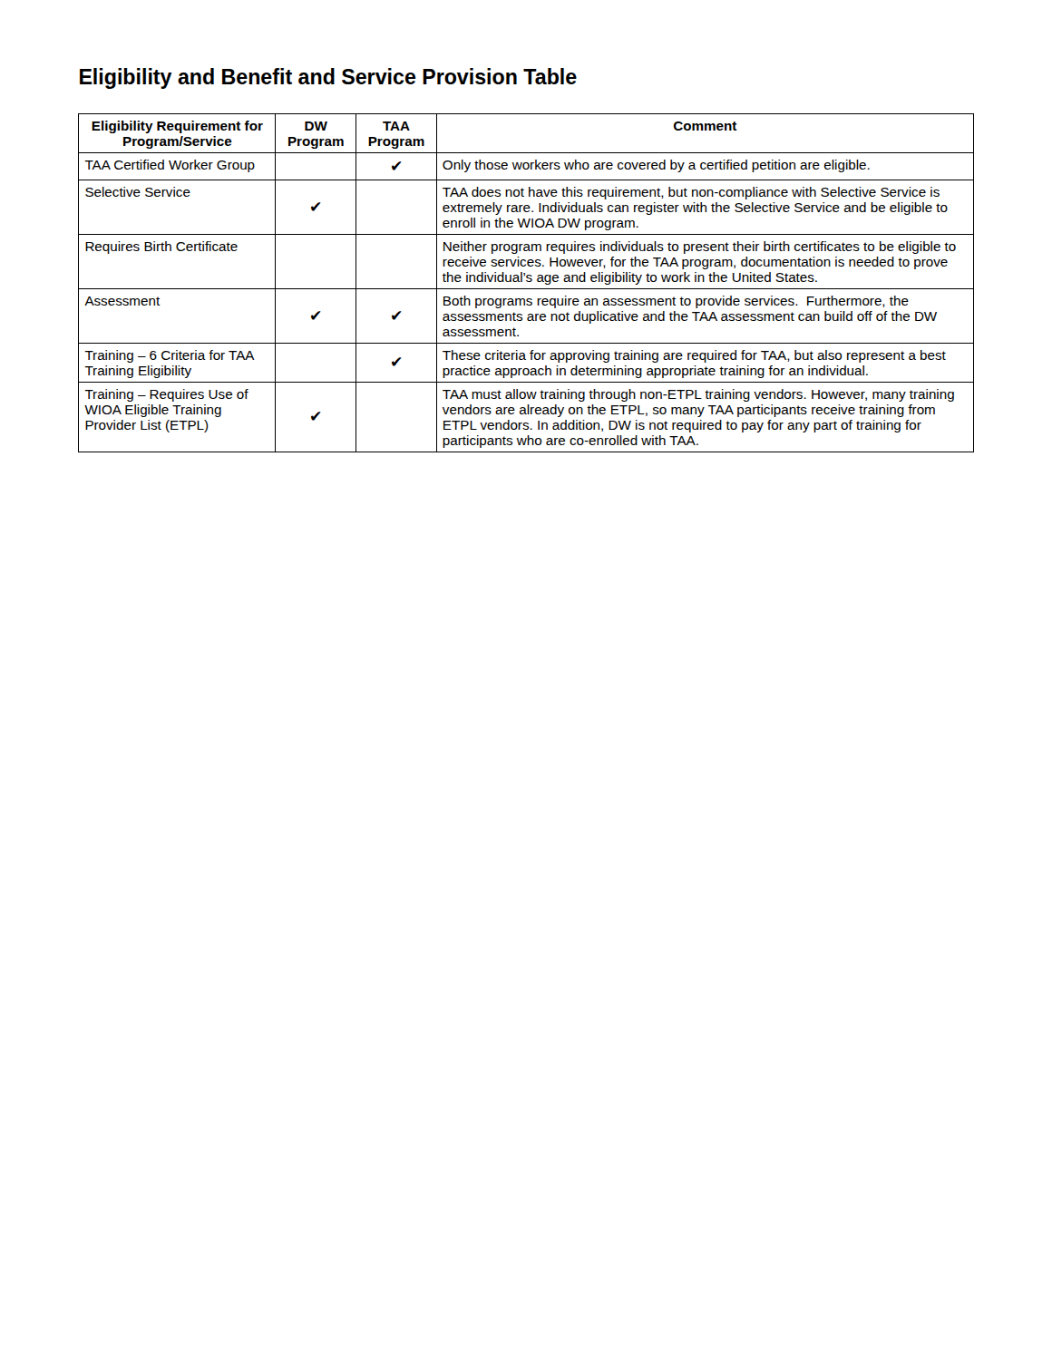Eligibility and Benefit and Service Provision Table
| Eligibility Requirement for Program/Service | DW Program | TAA Program | Comment |
| --- | --- | --- | --- |
| TAA Certified Worker Group | | ✔ | Only those workers who are covered by a certified petition are eligible. |
| Selective Service | ✔ | | TAA does not have this requirement, but non-compliance with Selective Service is extremely rare. Individuals can register with the Selective Service and be eligible to enroll in the WIOA DW program. |
| Requires Birth Certificate | | | Neither program requires individuals to present their birth certificates to be eligible to receive services. However, for the TAA program, documentation is needed to prove the individual’s age and eligibility to work in the United States. |
| Assessment | ✔ | ✔ | Both programs require an assessment to provide services. Furthermore, the assessments are not duplicative and the TAA assessment can build off of the DW assessment. |
| Training – 6 Criteria for TAA Training Eligibility | | ✔ | These criteria for approving training are required for TAA, but also represent a best practice approach in determining appropriate training for an individual. |
| Training – Requires Use of WIOA Eligible Training Provider List (ETPL) | ✔ | | TAA must allow training through non-ETPL training vendors. However, many training vendors are already on the ETPL, so many TAA participants receive training from ETPL vendors. In addition, DW is not required to pay for any part of training for participants who are co-enrolled with TAA. |